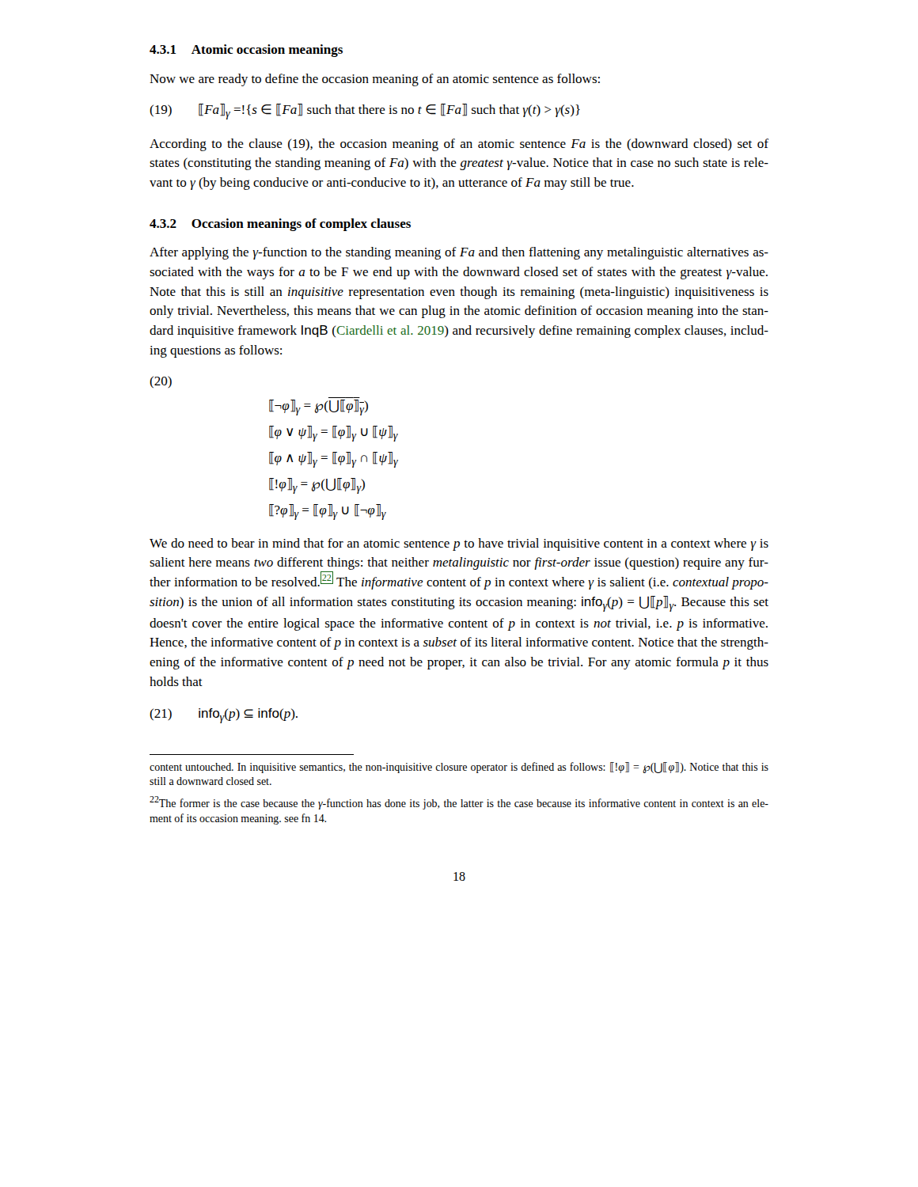4.3.1 Atomic occasion meanings
Now we are ready to define the occasion meaning of an atomic sentence as follows:
(19)
⟦Fa⟧γ =!{s ∈ ⟦Fa⟧ such that there is no t ∈ ⟦Fa⟧ such that γ(t) > γ(s)}
According to the clause (19), the occasion meaning of an atomic sentence Fa is the (downward closed) set of states (constituting the standing meaning of Fa) with the greatest γ-value. Notice that in case no such state is relevant to γ (by being conducive or anti-conducive to it), an utterance of Fa may still be true.
4.3.2 Occasion meanings of complex clauses
After applying the γ-function to the standing meaning of Fa and then flattening any metalinguistic alternatives associated with the ways for a to be F we end up with the downward closed set of states with the greatest γ-value. Note that this is still an inquisitive representation even though its remaining (meta-linguistic) inquisitiveness is only trivial. Nevertheless, this means that we can plug in the atomic definition of occasion meaning into the standard inquisitive framework InqB (Ciardelli et al. 2019) and recursively define remaining complex clauses, including questions as follows:
(20)
⟦¬φ⟧γ = ℘(⋃⟦φ⟧γ)
⟦φ ∨ ψ⟧γ = ⟦φ⟧γ ∪ ⟦ψ⟧γ
⟦φ ∧ ψ⟧γ = ⟦φ⟧γ ∩ ⟦ψ⟧γ
⟦!φ⟧γ = ℘(⋃⟦φ⟧γ)
⟦?φ⟧γ = ⟦φ⟧γ ∪ ⟦¬φ⟧γ
We do need to bear in mind that for an atomic sentence p to have trivial inquisitive content in a context where γ is salient here means two different things: that neither metalinguistic nor first-order issue (question) require any further information to be resolved.22 The informative content of p in context where γ is salient (i.e. contextual proposition) is the union of all information states constituting its occasion meaning: infoγ(p) = ⋃⟦p⟧γ. Because this set doesn't cover the entire logical space the informative content of p in context is not trivial, i.e. p is informative. Hence, the informative content of p in context is a subset of its literal informative content. Notice that the strengthening of the informative content of p need not be proper, it can also be trivial. For any atomic formula p it thus holds that
(21)
infoγ(p) ⊆ info(p).
content untouched. In inquisitive semantics, the non-inquisitive closure operator is defined as follows: ⟦!φ⟧ = ℘(⋃⟦φ⟧). Notice that this is still a downward closed set.
22The former is the case because the γ-function has done its job, the latter is the case because its informative content in context is an element of its occasion meaning. see fn 14.
18